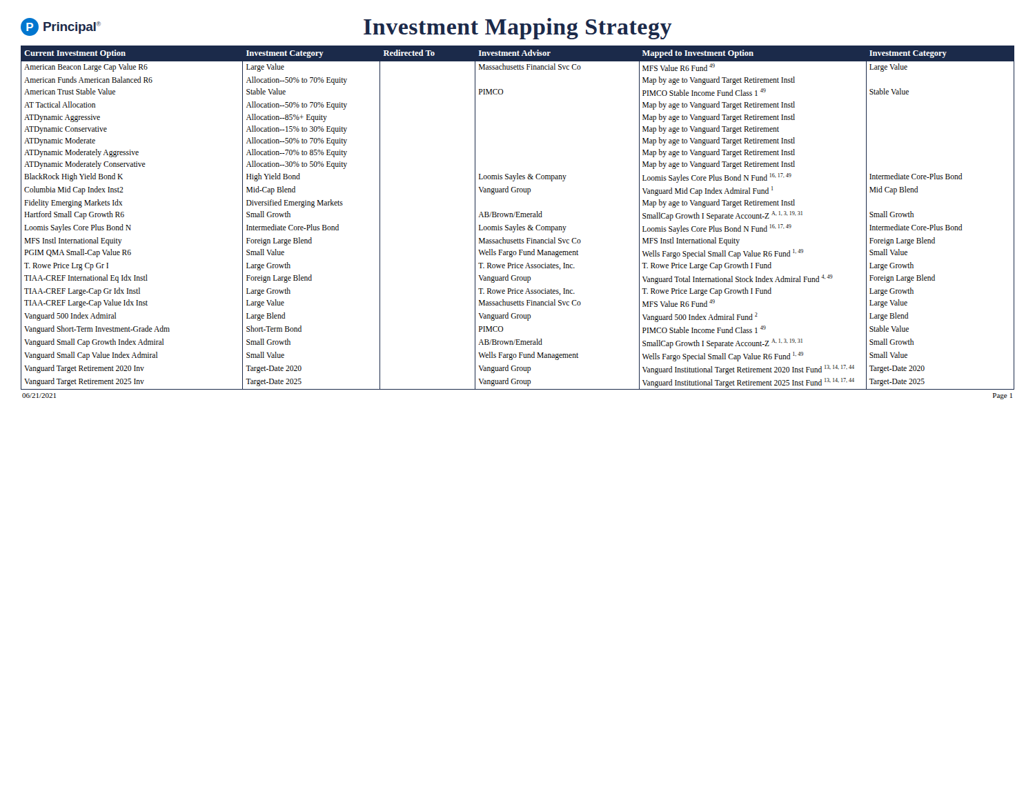P
Principal®
Investment Mapping Strategy
| Current Investment Option | Investment Category | Redirected To | Investment Advisor | Mapped to Investment Option | Investment Category |
| --- | --- | --- | --- | --- | --- |
| American Beacon Large Cap Value R6 | Large Value | | Massachusetts Financial Svc Co | MFS Value R6 Fund 49 | Large Value |
| American Funds American Balanced R6 | Allocation--50% to 70% Equity | | | Map by age to Vanguard Target Retirement Instl | |
| American Trust Stable Value | Stable Value | | PIMCO | PIMCO Stable Income Fund Class 1 49 | Stable Value |
| AT Tactical Allocation | Allocation--50% to 70% Equity | | | Map by age to Vanguard Target Retirement Instl | |
| ATDynamic Aggressive | Allocation--85%+ Equity | | | Map by age to Vanguard Target Retirement Instl | |
| ATDynamic Conservative | Allocation--15% to 30% Equity | | | Map by age to Vanguard Target Retirement | |
| ATDynamic Moderate | Allocation--50% to 70% Equity | | | Map by age to Vanguard Target Retirement Instl | |
| ATDynamic Moderately Aggressive | Allocation--70% to 85% Equity | | | Map by age to Vanguard Target Retirement Instl | |
| ATDynamic Moderately Conservative | Allocation--30% to 50% Equity | | | Map by age to Vanguard Target Retirement Instl | |
| BlackRock High Yield Bond K | High Yield Bond | | Loomis Sayles & Company | Loomis Sayles Core Plus Bond N Fund 16, 17, 49 | Intermediate Core-Plus Bond |
| Columbia Mid Cap Index Inst2 | Mid-Cap Blend | | Vanguard Group | Vanguard Mid Cap Index Admiral Fund 1 | Mid Cap Blend |
| Fidelity Emerging Markets Idx | Diversified Emerging Markets | | | Map by age to Vanguard Target Retirement Instl | |
| Hartford Small Cap Growth R6 | Small Growth | | AB/Brown/Emerald | SmallCap Growth I Separate Account-Z A, 1, 3, 19, 31 | Small Growth |
| Loomis Sayles Core Plus Bond N | Intermediate Core-Plus Bond | | Loomis Sayles & Company | Loomis Sayles Core Plus Bond N Fund 16, 17, 49 | Intermediate Core-Plus Bond |
| MFS Instl International Equity | Foreign Large Blend | | Massachusetts Financial Svc Co | MFS Instl International Equity | Foreign Large Blend |
| PGIM QMA Small-Cap Value R6 | Small Value | | Wells Fargo Fund Management | Wells Fargo Special Small Cap Value R6 Fund 1, 49 | Small Value |
| T. Rowe Price Lrg Cp Gr I | Large Growth | | T. Rowe Price Associates, Inc. | T. Rowe Price Large Cap Growth I Fund | Large Growth |
| TIAA-CREF International Eq Idx Instl | Foreign Large Blend | | Vanguard Group | Vanguard Total International Stock Index Admiral Fund 4, 49 | Foreign Large Blend |
| TIAA-CREF Large-Cap Gr Idx Instl | Large Growth | | T. Rowe Price Associates, Inc. | T. Rowe Price Large Cap Growth I Fund | Large Growth |
| TIAA-CREF Large-Cap Value Idx Inst | Large Value | | Massachusetts Financial Svc Co | MFS Value R6 Fund 49 | Large Value |
| Vanguard 500 Index Admiral | Large Blend | | Vanguard Group | Vanguard 500 Index Admiral Fund 2 | Large Blend |
| Vanguard Short-Term Investment-Grade Adm | Short-Term Bond | | PIMCO | PIMCO Stable Income Fund Class 1 49 | Stable Value |
| Vanguard Small Cap Growth Index Admiral | Small Growth | | AB/Brown/Emerald | SmallCap Growth I Separate Account-Z A, 1, 3, 19, 31 | Small Growth |
| Vanguard Small Cap Value Index Admiral | Small Value | | Wells Fargo Fund Management | Wells Fargo Special Small Cap Value R6 Fund 1, 49 | Small Value |
| Vanguard Target Retirement 2020 Inv | Target-Date 2020 | | Vanguard Group | Vanguard Institutional Target Retirement 2020 Inst Fund 13, 14, 17, 44 | Target-Date 2020 |
| Vanguard Target Retirement 2025 Inv | Target-Date 2025 | | Vanguard Group | Vanguard Institutional Target Retirement 2025 Inst Fund 13, 14, 17, 44 | Target-Date 2025 |
06/21/2021 Page 1